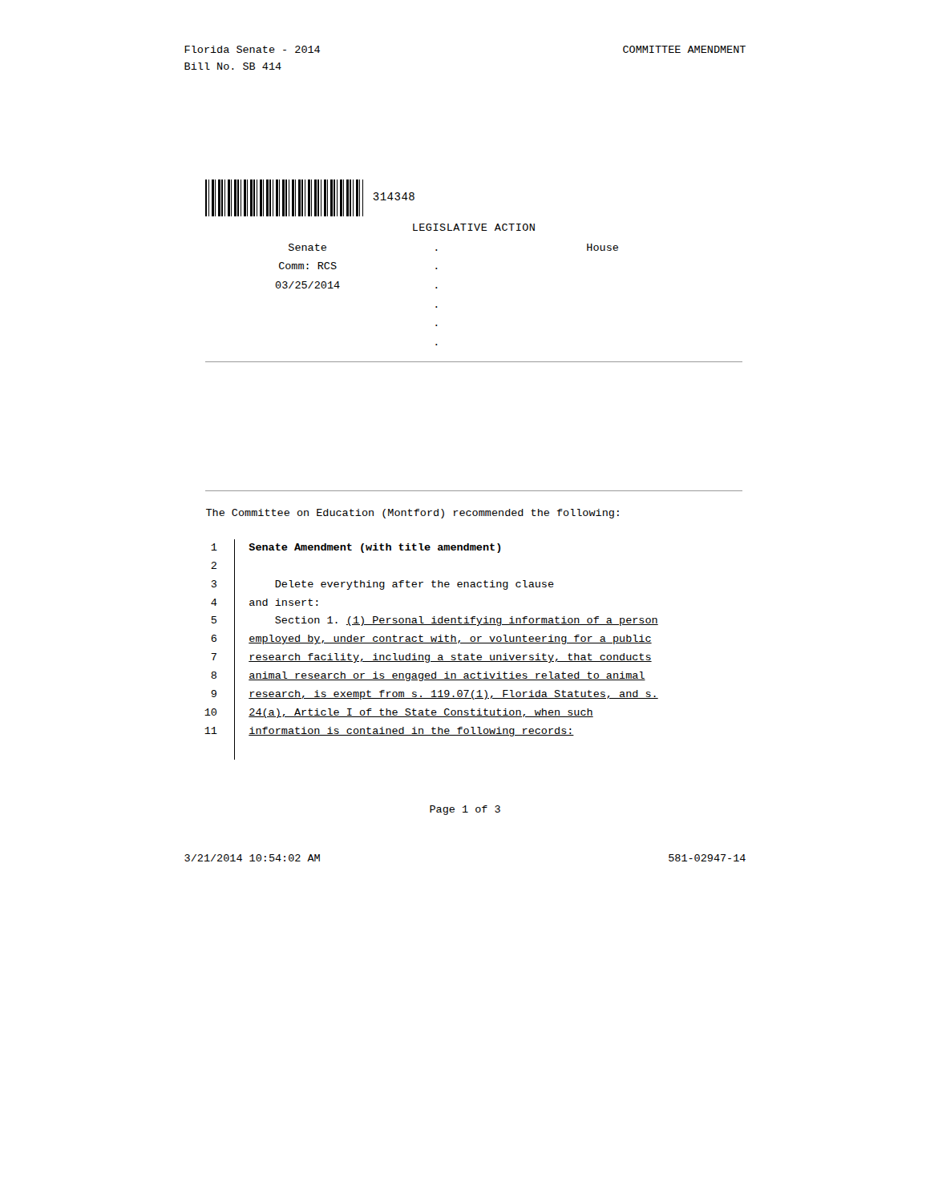Florida Senate - 2014 Bill No. SB 414
COMMITTEE AMENDMENT
314348
LEGISLATIVE ACTION
| Senate | . | House |
| Comm: RCS | . | |
| 03/25/2014 | . | |
| | . | |
| | . | |
| | . | |
The Committee on Education (Montford) recommended the following:
| 1 | Senate Amendment (with title amendment) |
| 2 | |
| 3 | Delete everything after the enacting clause |
| 4 | and insert: |
| 5 | Section 1. (1) Personal identifying information of a person |
| 6 | employed by, under contract with, or volunteering for a public |
| 7 | research facility, including a state university, that conducts |
| 8 | animal research or is engaged in activities related to animal |
| 9 | research, is exempt from s. 119.07(1), Florida Statutes, and s. |
| 10 | 24(a), Article I of the State Constitution, when such |
| 11 | information is contained in the following records: |
Page 1 of 3
3/21/2014 10:54:02 AM
581-02947-14